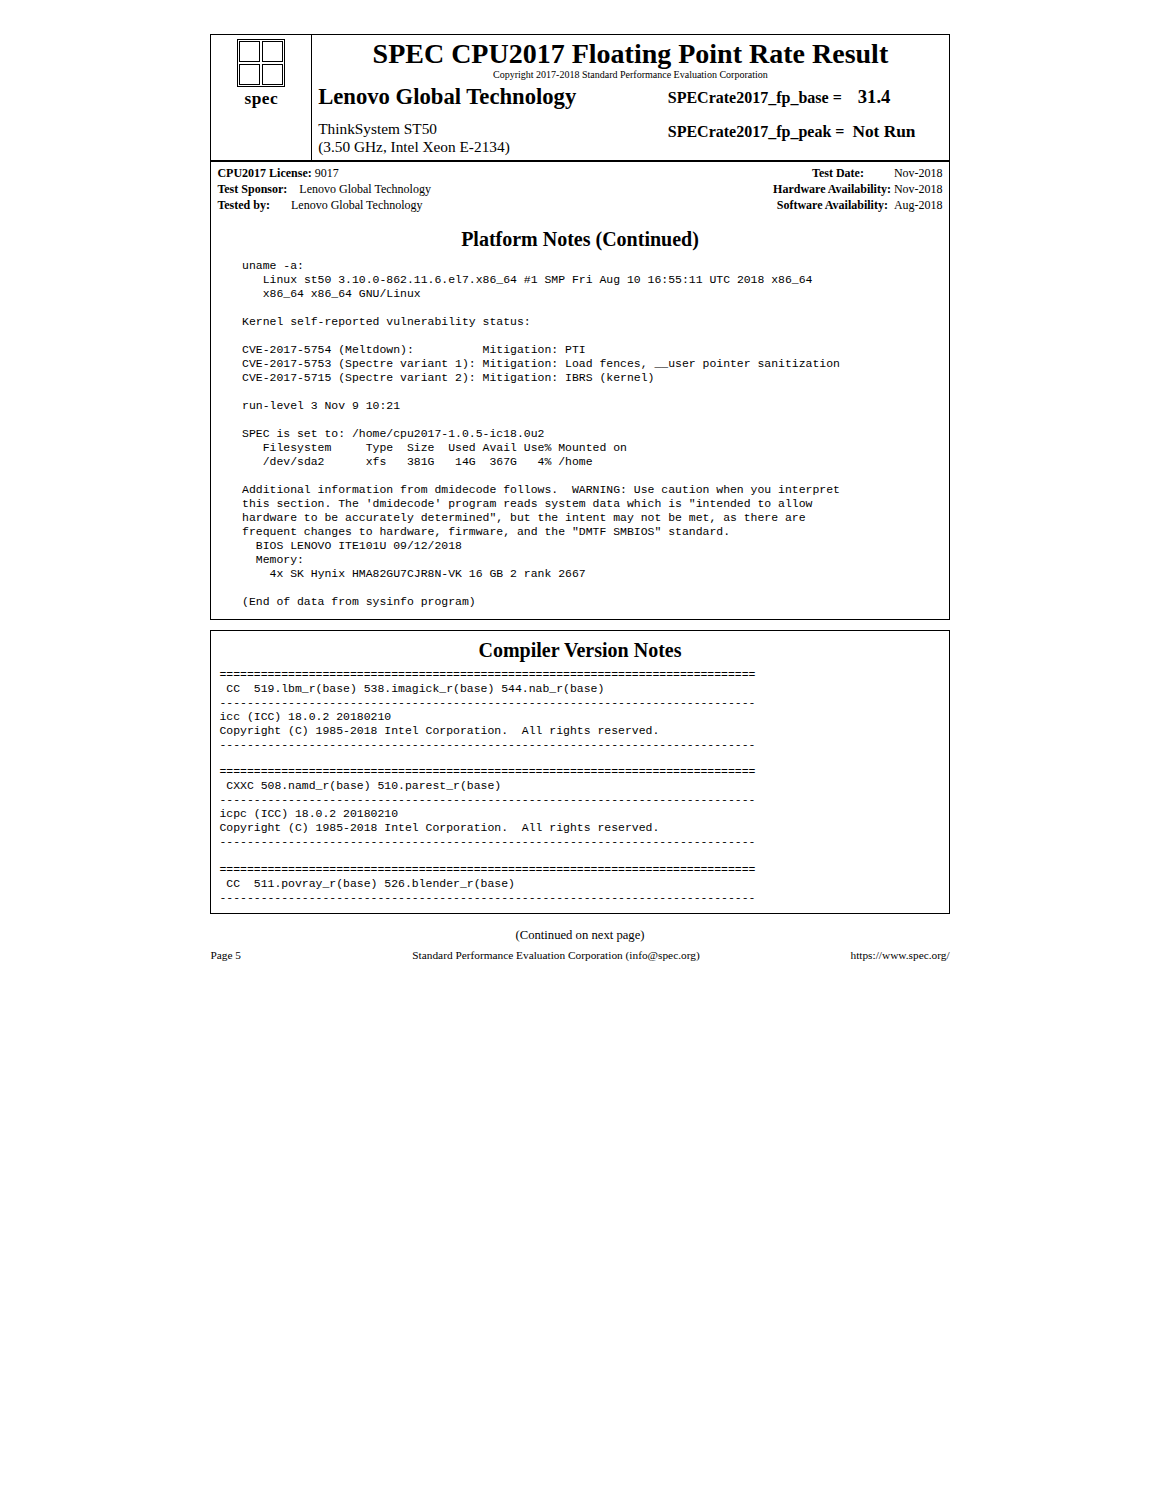spec
SPEC CPU2017 Floating Point Rate Result
Copyright 2017-2018 Standard Performance Evaluation Corporation
Lenovo Global Technology ThinkSystem ST50
(3.50 GHz, Intel Xeon E-2134)
SPECrate2017_fp_base = 31.4
SPECrate2017_fp_peak = Not Run
CPU2017 License: 9017
Test Sponsor: Lenovo Global Technology
Tested by: Lenovo Global Technology
Test Date: Nov-2018
Hardware Availability: Nov-2018
Software Availability: Aug-2018
Platform Notes (Continued)
   uname -a:
      Linux st50 3.10.0-862.11.6.el7.x86_64 #1 SMP Fri Aug 10 16:55:11 UTC 2018 x86_64
      x86_64 x86_64 GNU/Linux

   Kernel self-reported vulnerability status:

   CVE-2017-5754 (Meltdown):          Mitigation: PTI
   CVE-2017-5753 (Spectre variant 1): Mitigation: Load fences, __user pointer sanitization
   CVE-2017-5715 (Spectre variant 2): Mitigation: IBRS (kernel)

   run-level 3 Nov 9 10:21

   SPEC is set to: /home/cpu2017-1.0.5-ic18.0u2
      Filesystem     Type  Size  Used Avail Use% Mounted on
      /dev/sda2      xfs   381G   14G  367G   4% /home

   Additional information from dmidecode follows.  WARNING: Use caution when you interpret
   this section. The 'dmidecode' program reads system data which is "intended to allow
   hardware to be accurately determined", but the intent may not be met, as there are
   frequent changes to hardware, firmware, and the "DMTF SMBIOS" standard.
     BIOS LENOVO ITE101U 09/12/2018
     Memory:
       4x SK Hynix HMA82GU7CJR8N-VK 16 GB 2 rank 2667

   (End of data from sysinfo program)
Compiler Version Notes
==============================================================================
 CC  519.lbm_r(base) 538.imagick_r(base) 544.nab_r(base)
------------------------------------------------------------------------------
icc (ICC) 18.0.2 20180210
Copyright (C) 1985-2018 Intel Corporation.  All rights reserved.
------------------------------------------------------------------------------

==============================================================================
 CXXC 508.namd_r(base) 510.parest_r(base)
------------------------------------------------------------------------------
icpc (ICC) 18.0.2 20180210
Copyright (C) 1985-2018 Intel Corporation.  All rights reserved.
------------------------------------------------------------------------------

==============================================================================
 CC  511.povray_r(base) 526.blender_r(base)
------------------------------------------------------------------------------
(Continued on next page)
Page 5
Standard Performance Evaluation Corporation (info@spec.org)
https://www.spec.org/